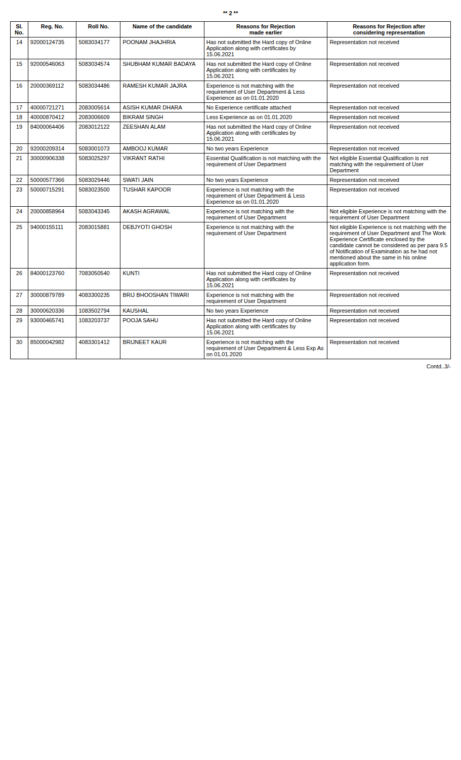** 2 **
| Sl. No. | Reg. No. | Roll No. | Name of the candidate | Reasons for Rejection made earlier | Reasons for Rejection after considering representation |
| --- | --- | --- | --- | --- | --- |
| 14 | 92000124735 | 5083034177 | POONAM JHAJHRIA | Has not submitted the Hard copy of Online Application along with certificates by 15.06.2021 | Representation not received |
| 15 | 92000546063 | 5083034574 | SHUBHAM KUMAR BADAYA | Has not submitted the Hard copy of Online Application along with certificates by 15.06.2021 | Representation not received |
| 16 | 20000369112 | 5083034486 | RAMESH KUMAR JAJRA | Experience is not matching with the requirement of User Department & Less Experience as on 01.01.2020 | Representation not received |
| 17 | 40000721271 | 2083005614 | ASISH KUMAR DHARA | No Experience certificate attached | Representation not received |
| 18 | 40000870412 | 2083006609 | BIKRAM SINGH | Less Experience as on 01.01.2020 | Representation not received |
| 19 | 84000064406 | 2083012122 | ZEESHAN ALAM | Has not submitted the Hard copy of Online Application along with certificates by 15.06.2021 | Representation not received |
| 20 | 92000209314 | 5083001073 | AMBOOJ KUMAR | No two years Experience | Representation not received |
| 21 | 30000906338 | 5083025297 | VIKRANT RATHI | Essential Qualification is not matching with the requirement of User Department | Not eligible Essential Qualification is not matching with the requirement of User Department |
| 22 | 50000577366 | 5083029446 | SWATI JAIN | No two years Experience | Representation not received |
| 23 | 50000715291 | 5083023500 | TUSHAR KAPOOR | Experience is not matching with the requirement of User Department & Less Experience as on 01.01.2020 | Representation not received |
| 24 | 20000858964 | 5083043345 | AKASH AGRAWAL | Experience is not matching with the requirement of User Department | Not eligible Experience is not matching with the requirement of User Department |
| 25 | 94000155111 | 2083015881 | DEBJYOTI GHOSH | Experience is not matching with the requirement of User Department | Not eligible Experience is not matching with the requirement of User Department and The Work Experience Certificate enclosed by the candidate cannot be considered as per para 9.5 of Notification of Examination as he had not mentioned about the same in his online application form. |
| 26 | 84000123760 | 7083050540 | KUNTI | Has not submitted the Hard copy of Online Application along with certificates by 15.06.2021 | Representation not received |
| 27 | 30000879789 | 4083300235 | BRIJ BHOOSHAN TIWARI | Experience is not matching with the requirement of User Department | Representation not received |
| 28 | 30000620336 | 1083502794 | KAUSHAL | No two years Experience | Representation not received |
| 29 | 93000465741 | 1083203737 | POOJA SAHU | Has not submitted the Hard copy of Online Application along with certificates by 15.06.2021 | Representation not received |
| 30 | 85000042982 | 4083301412 | BRIJNEET KAUR | Experience is not matching with the requirement of User Department & Less Exp As on 01.01.2020 | Representation not received |
Contd..3/-